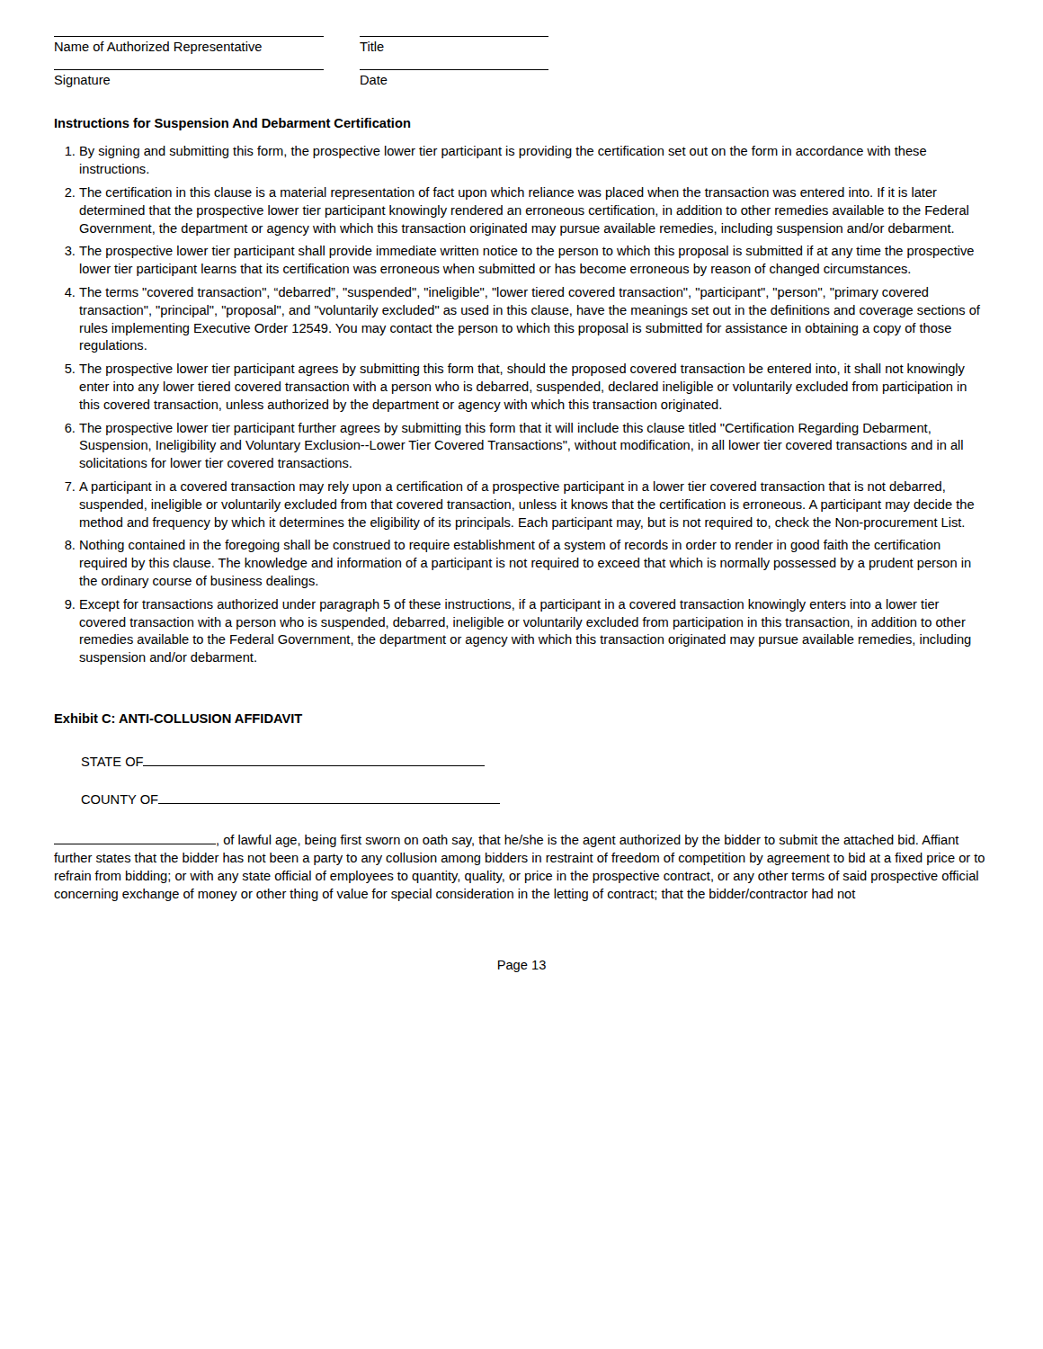Name of Authorized Representative
Title
Signature
Date
Instructions for Suspension And Debarment Certification
By signing and submitting this form, the prospective lower tier participant is providing the certification set out on the form in accordance with these instructions.
The certification in this clause is a material representation of fact upon which reliance was placed when the transaction was entered into. If it is later determined that the prospective lower tier participant knowingly rendered an erroneous certification, in addition to other remedies available to the Federal Government, the department or agency with which this transaction originated may pursue available remedies, including suspension and/or debarment.
The prospective lower tier participant shall provide immediate written notice to the person to which this proposal is submitted if at any time the prospective lower tier participant learns that its certification was erroneous when submitted or has become erroneous by reason of changed circumstances.
The terms "covered transaction", “debarred”, "suspended", "ineligible", "lower tiered covered transaction", "participant", "person", "primary covered transaction", "principal", "proposal", and "voluntarily excluded" as used in this clause, have the meanings set out in the definitions and coverage sections of rules implementing Executive Order 12549. You may contact the person to which this proposal is submitted for assistance in obtaining a copy of those regulations.
The prospective lower tier participant agrees by submitting this form that, should the proposed covered transaction be entered into, it shall not knowingly enter into any lower tiered covered transaction with a person who is debarred, suspended, declared ineligible or voluntarily excluded from participation in this covered transaction, unless authorized by the department or agency with which this transaction originated.
The prospective lower tier participant further agrees by submitting this form that it will include this clause titled "Certification Regarding Debarment, Suspension, Ineligibility and Voluntary Exclusion--Lower Tier Covered Transactions", without modification, in all lower tier covered transactions and in all solicitations for lower tier covered transactions.
A participant in a covered transaction may rely upon a certification of a prospective participant in a lower tier covered transaction that is not debarred, suspended, ineligible or voluntarily excluded from that covered transaction, unless it knows that the certification is erroneous. A participant may decide the method and frequency by which it determines the eligibility of its principals. Each participant may, but is not required to, check the Non-procurement List.
Nothing contained in the foregoing shall be construed to require establishment of a system of records in order to render in good faith the certification required by this clause. The knowledge and information of a participant is not required to exceed that which is normally possessed by a prudent person in the ordinary course of business dealings.
Except for transactions authorized under paragraph 5 of these instructions, if a participant in a covered transaction knowingly enters into a lower tier covered transaction with a person who is suspended, debarred, ineligible or voluntarily excluded from participation in this transaction, in addition to other remedies available to the Federal Government, the department or agency with which this transaction originated may pursue available remedies, including suspension and/or debarment.
Exhibit C: ANTI-COLLUSION AFFIDAVIT
STATE OF
COUNTY OF
, of lawful age, being first sworn on oath say, that he/she is the agent authorized by the bidder to submit the attached bid. Affiant further states that the bidder has not been a party to any collusion among bidders in restraint of freedom of competition by agreement to bid at a fixed price or to refrain from bidding; or with any state official of employees to quantity, quality, or price in the prospective contract, or any other terms of said prospective official concerning exchange of money or other thing of value for special consideration in the letting of contract; that the bidder/contractor had not
Page 13